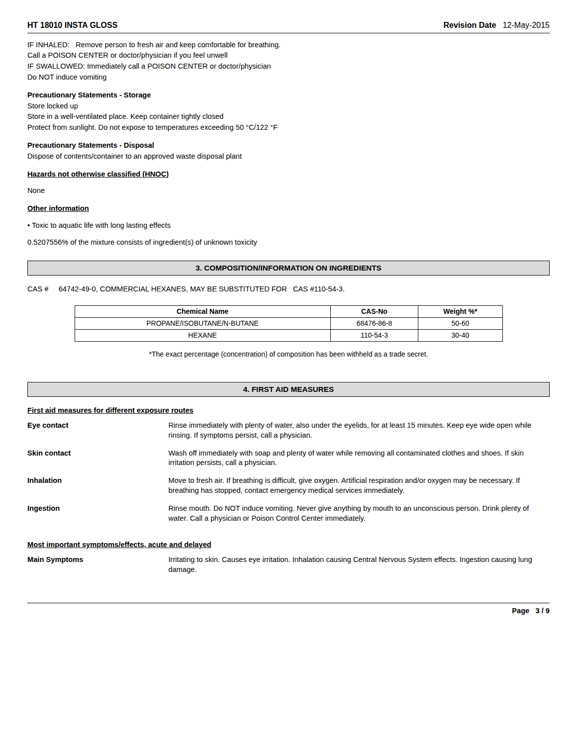HT 18010 INSTA GLOSS Revision Date 12-May-2015
IF INHALED: Remove person to fresh air and keep comfortable for breathing.
Call a POISON CENTER or doctor/physician if you feel unwell
IF SWALLOWED: Immediately call a POISON CENTER or doctor/physician
Do NOT induce vomiting
Precautionary Statements - Storage
Store locked up
Store in a well-ventilated place. Keep container tightly closed
Protect from sunlight. Do not expose to temperatures exceeding 50 °C/122 °F
Precautionary Statements - Disposal
Dispose of contents/container to an approved waste disposal plant
Hazards not otherwise classified (HNOC)
None
Other information
• Toxic to aquatic life with long lasting effects
0.5207556% of the mixture consists of ingredient(s) of unknown toxicity
3. COMPOSITION/INFORMATION ON INGREDIENTS
CAS # 64742-49-0, COMMERCIAL HEXANES, MAY BE SUBSTITUTED FOR CAS #110-54-3.
| Chemical Name | CAS-No | Weight %* |
| --- | --- | --- |
| PROPANE/ISOBUTANE/N-BUTANE | 68476-86-8 | 50-60 |
| HEXANE | 110-54-3 | 30-40 |
*The exact percentage (concentration) of composition has been withheld as a trade secret.
4. FIRST AID MEASURES
First aid measures for different exposure routes
| Eye contact | Rinse immediately with plenty of water, also under the eyelids, for at least 15 minutes. Keep eye wide open while rinsing. If symptoms persist, call a physician. |
| Skin contact | Wash off immediately with soap and plenty of water while removing all contaminated clothes and shoes. If skin irritation persists, call a physician. |
| Inhalation | Move to fresh air. If breathing is difficult, give oxygen. Artificial respiration and/or oxygen may be necessary. If breathing has stopped, contact emergency medical services immediately. |
| Ingestion | Rinse mouth. Do NOT induce vomiting. Never give anything by mouth to an unconscious person. Drink plenty of water. Call a physician or Poison Control Center immediately. |
Most important symptoms/effects, acute and delayed
| Main Symptoms | Irritating to skin. Causes eye irritation. Inhalation causing Central Nervous System effects. Ingestion causing lung damage. |
Page 3 / 9